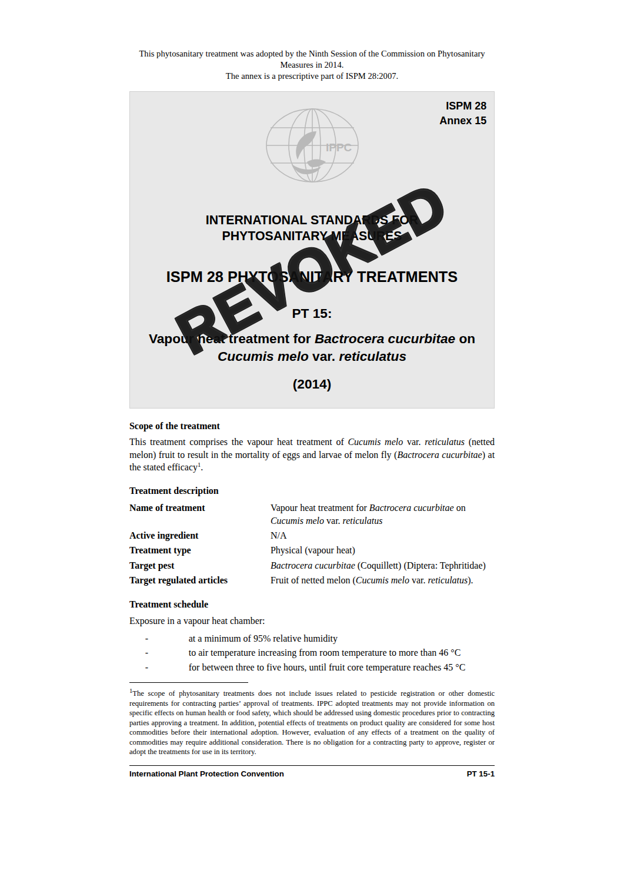This phytosanitary treatment was adopted by the Ninth Session of the Commission on Phytosanitary Measures in 2014.
The annex is a prescriptive part of ISPM 28:2007.
ISPM 28
Annex 15
IPPC
INTERNATIONAL STANDARDS FOR
PHYTOSANITARY MEASURES
ISPM 28 PHYTOSANITARY TREATMENTS
PT 15:
Vapour heat treatment for Bactrocera cucurbitae on
Cucumis melo var. reticulatus
(2014)
REVOKED
Scope of the treatment
This treatment comprises the vapour heat treatment of Cucumis melo var. reticulatus (netted melon) fruit to result in the mortality of eggs and larvae of melon fly (Bactrocera cucurbitae) at the stated efficacy1.
Treatment description
| Name of treatment | Vapour heat treatment for Bactrocera cucurbitae on Cucumis melo var. reticulatus |
| Active ingredient | N/A |
| Treatment type | Physical (vapour heat) |
| Target pest | Bactrocera cucurbitae (Coquillett) (Diptera: Tephritidae) |
| Target regulated articles | Fruit of netted melon ( Cucumis melo var. reticulatus ). |
Treatment schedule
Exposure in a vapour heat chamber:
at a minimum of 95% relative humidity
to air temperature increasing from room temperature to more than 46 °C
for between three to five hours, until fruit core temperature reaches 45 °C
1The scope of phytosanitary treatments does not include issues related to pesticide registration or other domestic requirements for contracting parties’ approval of treatments. IPPC adopted treatments may not provide information on specific effects on human health or food safety, which should be addressed using domestic procedures prior to contracting parties approving a treatment. In addition, potential effects of treatments on product quality are considered for some host commodities before their international adoption. However, evaluation of any effects of a treatment on the quality of commodities may require additional consideration. There is no obligation for a contracting party to approve, register or adopt the treatments for use in its territory.
International Plant Protection Convention PT 15-1